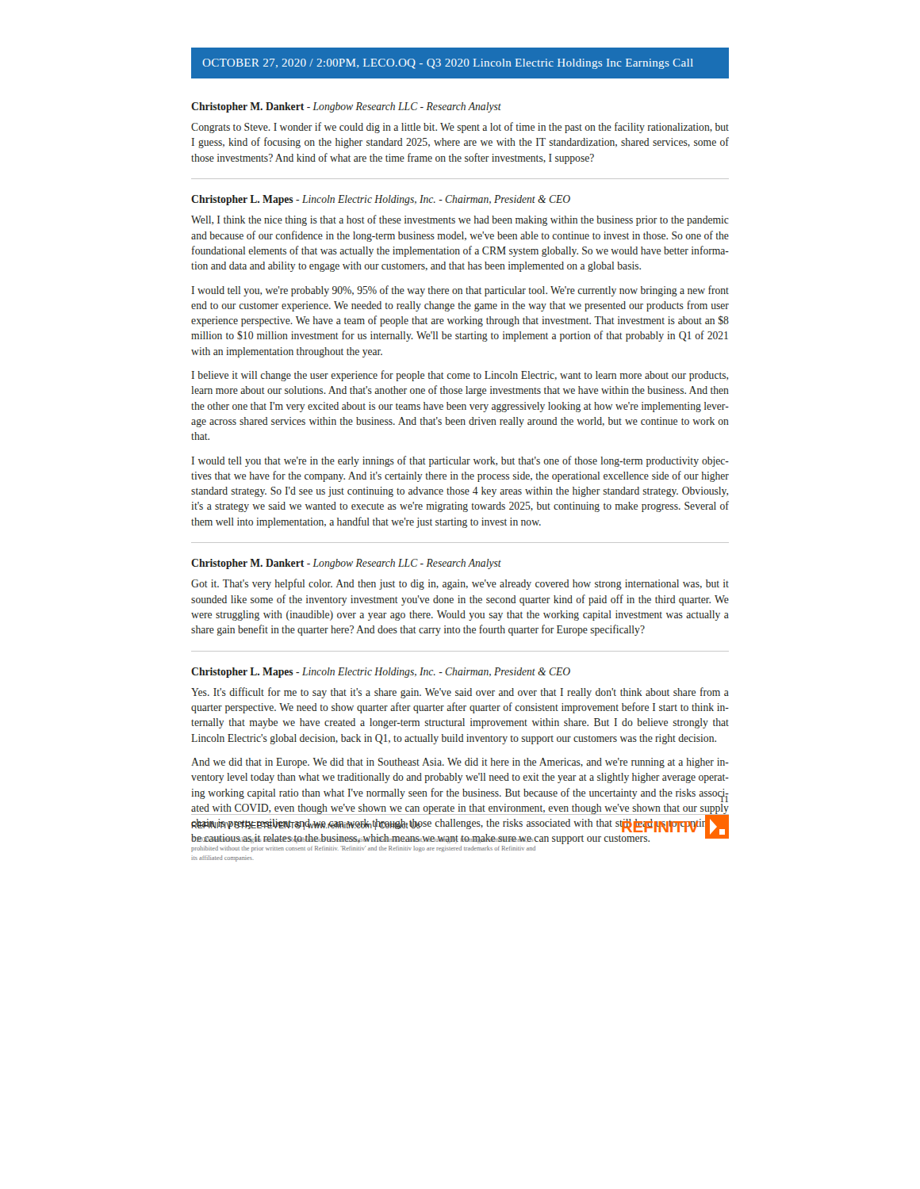OCTOBER 27, 2020 / 2:00PM, LECO.OQ - Q3 2020 Lincoln Electric Holdings Inc Earnings Call
Christopher M. Dankert - Longbow Research LLC - Research Analyst
Congrats to Steve. I wonder if we could dig in a little bit. We spent a lot of time in the past on the facility rationalization, but I guess, kind of focusing on the higher standard 2025, where are we with the IT standardization, shared services, some of those investments? And kind of what are the time frame on the softer investments, I suppose?
Christopher L. Mapes - Lincoln Electric Holdings, Inc. - Chairman, President & CEO
Well, I think the nice thing is that a host of these investments we had been making within the business prior to the pandemic and because of our confidence in the long-term business model, we've been able to continue to invest in those. So one of the foundational elements of that was actually the implementation of a CRM system globally. So we would have better information and data and ability to engage with our customers, and that has been implemented on a global basis.
I would tell you, we're probably 90%, 95% of the way there on that particular tool. We're currently now bringing a new front end to our customer experience. We needed to really change the game in the way that we presented our products from user experience perspective. We have a team of people that are working through that investment. That investment is about an $8 million to $10 million investment for us internally. We'll be starting to implement a portion of that probably in Q1 of 2021 with an implementation throughout the year.
I believe it will change the user experience for people that come to Lincoln Electric, want to learn more about our products, learn more about our solutions. And that's another one of those large investments that we have within the business. And then the other one that I'm very excited about is our teams have been very aggressively looking at how we're implementing leverage across shared services within the business. And that's been driven really around the world, but we continue to work on that.
I would tell you that we're in the early innings of that particular work, but that's one of those long-term productivity objectives that we have for the company. And it's certainly there in the process side, the operational excellence side of our higher standard strategy. So I'd see us just continuing to advance those 4 key areas within the higher standard strategy. Obviously, it's a strategy we said we wanted to execute as we're migrating towards 2025, but continuing to make progress. Several of them well into implementation, a handful that we're just starting to invest in now.
Christopher M. Dankert - Longbow Research LLC - Research Analyst
Got it. That's very helpful color. And then just to dig in, again, we've already covered how strong international was, but it sounded like some of the inventory investment you've done in the second quarter kind of paid off in the third quarter. We were struggling with (inaudible) over a year ago there. Would you say that the working capital investment was actually a share gain benefit in the quarter here? And does that carry into the fourth quarter for Europe specifically?
Christopher L. Mapes - Lincoln Electric Holdings, Inc. - Chairman, President & CEO
Yes. It's difficult for me to say that it's a share gain. We've said over and over that I really don't think about share from a quarter perspective. We need to show quarter after quarter after quarter of consistent improvement before I start to think internally that maybe we have created a longer-term structural improvement within share. But I do believe strongly that Lincoln Electric's global decision, back in Q1, to actually build inventory to support our customers was the right decision.
And we did that in Europe. We did that in Southeast Asia. We did it here in the Americas, and we're running at a higher inventory level today than what we traditionally do and probably we'll need to exit the year at a slightly higher average operating working capital ratio than what I've normally seen for the business. But because of the uncertainty and the risks associated with COVID, even though we've shown we can operate in that environment, even though we've shown that our supply chain is pretty resilient and we can work through those challenges, the risks associated with that still lead us to continue to be cautious as it relates to the business, which means we want to make sure we can support our customers.
11
REFINITIV STREETEVENTS | www.refinitiv.com | Contact Us
©2020 Refinitiv. All rights reserved. Republication or redistribution of Refinitiv content, including by framing or similar means, is prohibited without the prior written consent of Refinitiv. 'Refinitiv' and the Refinitiv logo are registered trademarks of Refinitiv and its affiliated companies.
REFINITIV